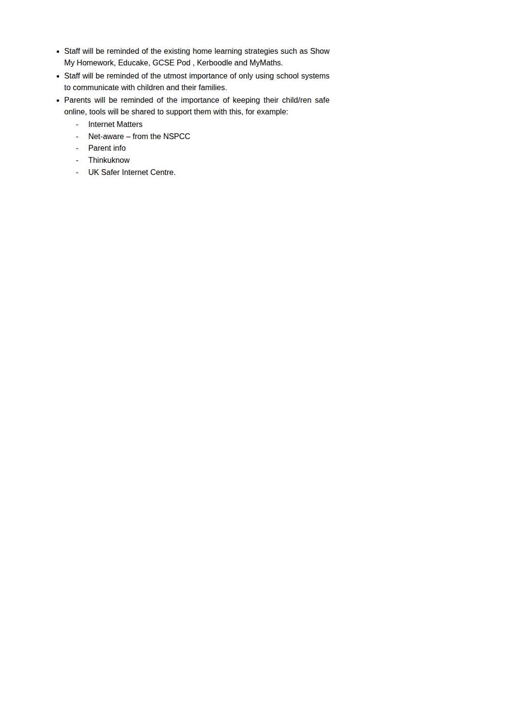Staff will be reminded of the existing home learning strategies such as Show My Homework, Educake, GCSE Pod , Kerboodle and MyMaths.
Staff will be reminded of the utmost importance of only using school systems to communicate with children and their families.
Parents will be reminded of the importance of keeping their child/ren safe online, tools will be shared to support them with this, for example:
Internet Matters
Net-aware – from the NSPCC
Parent info
Thinkuknow
UK Safer Internet Centre.